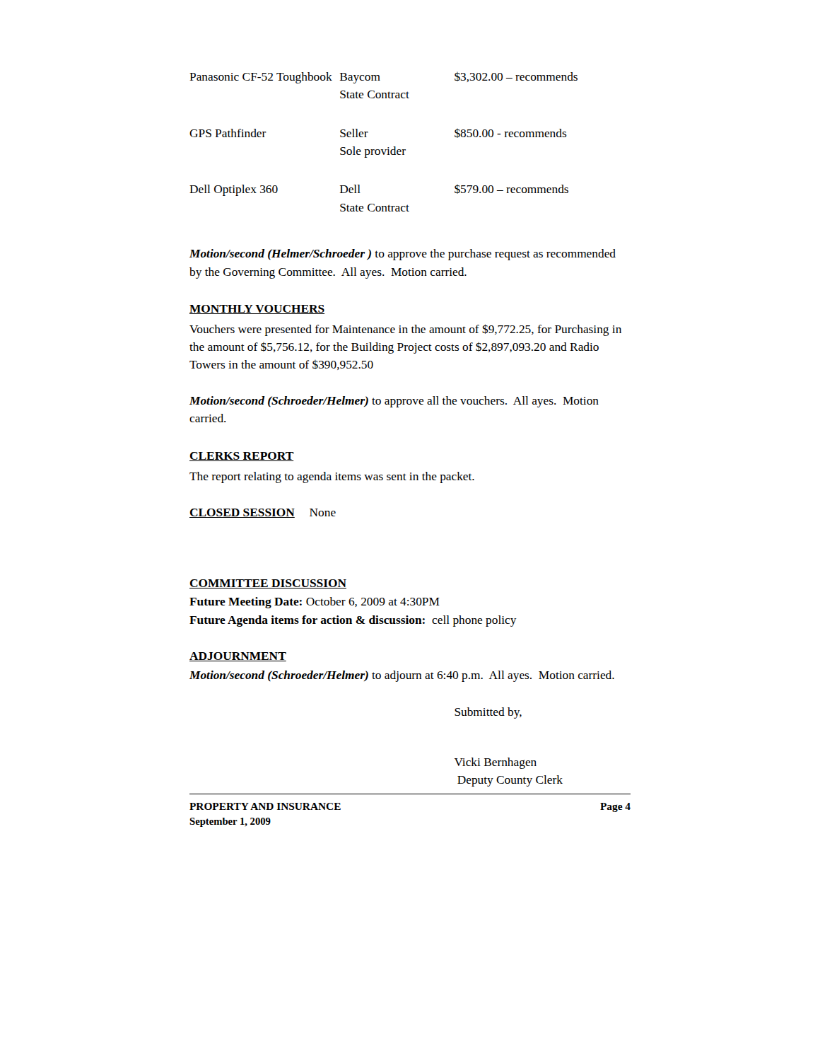| Panasonic CF-52 Toughbook | Baycom State Contract | $3,302.00 – recommends |
| GPS Pathfinder | Seller Sole provider | $850.00 - recommends |
| Dell Optiplex 360 | Dell State Contract | $579.00 – recommends |
Motion/second (Helmer/Schroeder ) to approve the purchase request as recommended by the Governing Committee. All ayes. Motion carried.
MONTHLY VOUCHERS
Vouchers were presented for Maintenance in the amount of $9,772.25, for Purchasing in the amount of $5,756.12, for the Building Project costs of $2,897,093.20 and Radio Towers in the amount of $390,952.50
Motion/second (Schroeder/Helmer) to approve all the vouchers. All ayes. Motion carried.
CLERKS REPORT
The report relating to agenda items was sent in the packet.
CLOSED SESSION
None
COMMITTEE DISCUSSION
Future Meeting Date: October 6, 2009 at 4:30PM
Future Agenda items for action & discussion: cell phone policy
ADJOURNMENT
Motion/second (Schroeder/Helmer) to adjourn at 6:40 p.m. All ayes. Motion carried.
Submitted by,
Vicki Bernhagen
Deputy County Clerk
PROPERTY AND INSURANCE
September 1, 2009
Page 4